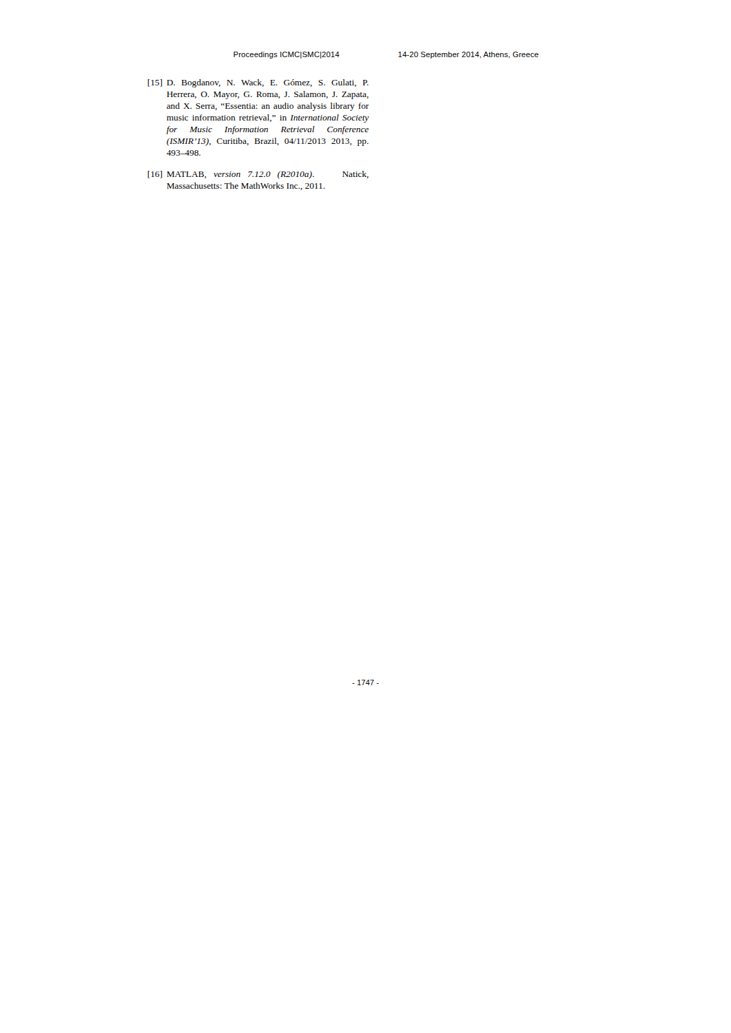Proceedings ICMC|SMC|2014 14-20 September 2014, Athens, Greece
[15] D. Bogdanov, N. Wack, E. Gómez, S. Gulati, P. Herrera, O. Mayor, G. Roma, J. Salamon, J. Zapata, and X. Serra, “Essentia: an audio analysis library for music information retrieval,” in International Society for Music Information Retrieval Conference (ISMIR’13), Curitiba, Brazil, 04/11/2013 2013, pp. 493–498.
[16] MATLAB, version 7.12.0 (R2010a). Natick, Massachusetts: The MathWorks Inc., 2011.
- 1747 -